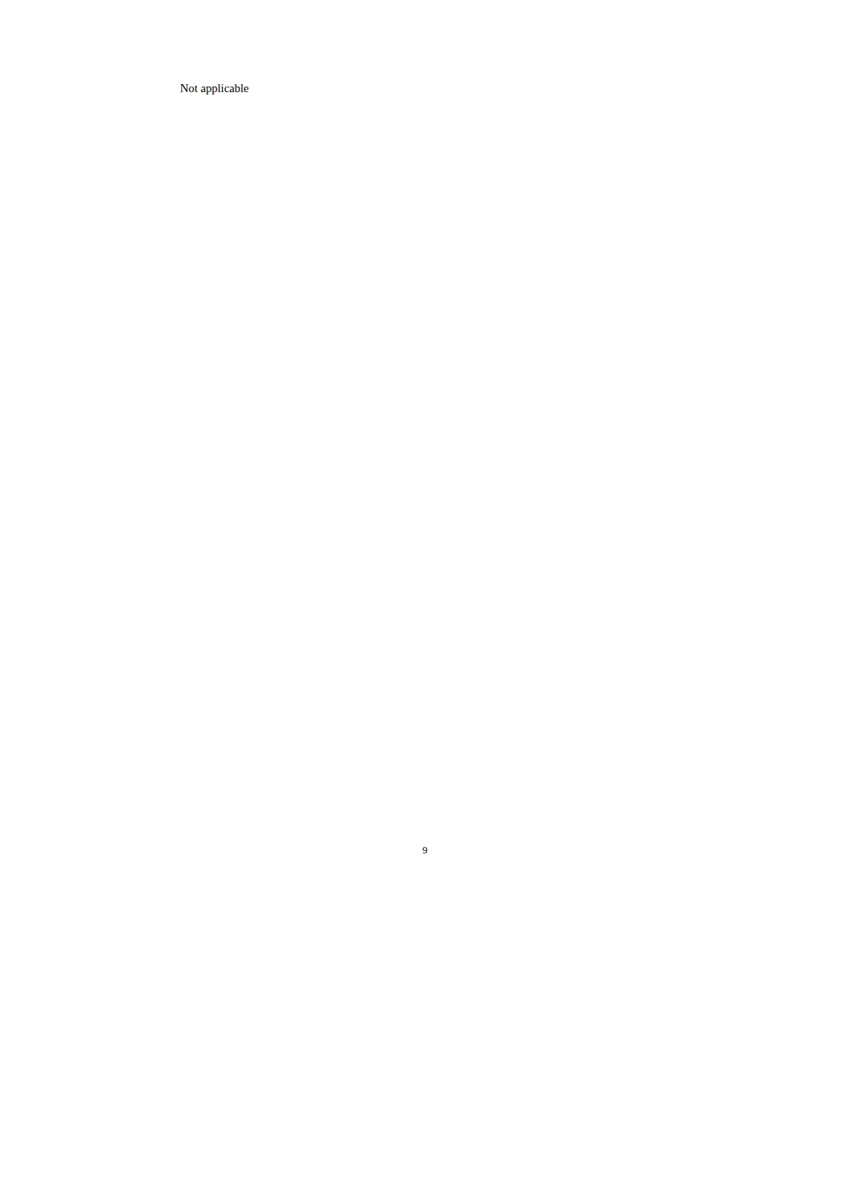Not applicable
9